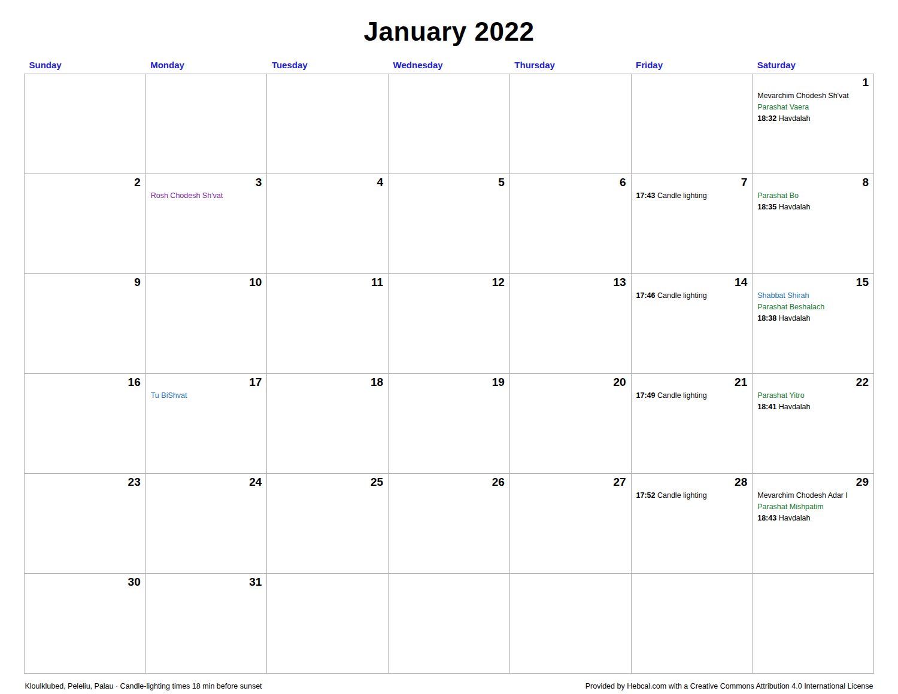January 2022
| Sunday | Monday | Tuesday | Wednesday | Thursday | Friday | Saturday |
| --- | --- | --- | --- | --- | --- | --- |
| | | | | | | 1 Mevarchim Chodesh Sh'vat Parashat Vaera 18:32 Havdalah |
| 2 | 3 Rosh Chodesh Sh'vat | 4 | 5 | 6 | 7 17:43 Candle lighting | 8 Parashat Bo 18:35 Havdalah |
| 9 | 10 | 11 | 12 | 13 | 14 17:46 Candle lighting | 15 Shabbat Shirah Parashat Beshalach 18:38 Havdalah |
| 16 | 17 Tu BiShvat | 18 | 19 | 20 | 21 17:49 Candle lighting | 22 Parashat Yitro 18:41 Havdalah |
| 23 | 24 | 25 | 26 | 27 | 28 17:52 Candle lighting | 29 Mevarchim Chodesh Adar I Parashat Mishpatim 18:43 Havdalah |
| 30 | 31 | | | | | |
| Kloulklubed, Peleliu, Palau · Candle-lighting times 18 min before sunset | Provided by Hebcal.com with a Creative Commons Attribution 4.0 International License |